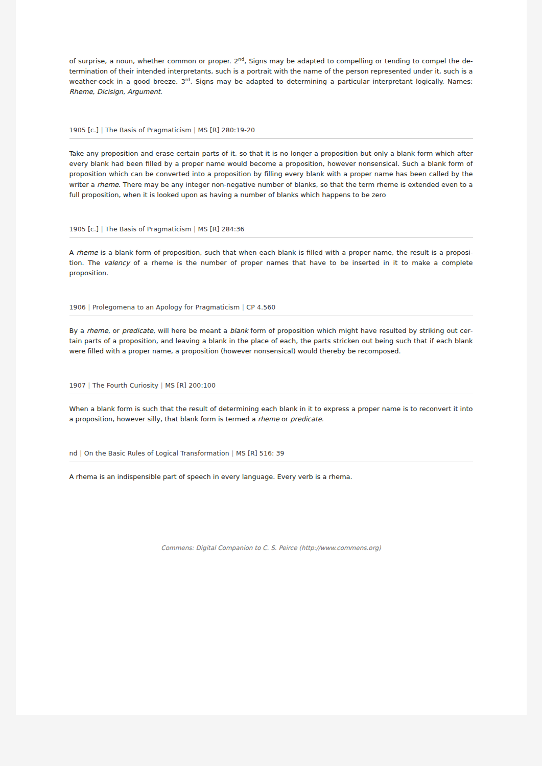of surprise, a noun, whether common or proper. 2nd, Signs may be adapted to compelling or tending to compel the determination of their intended interpretants, such is a portrait with the name of the person represented under it, such is a weather-cock in a good breeze. 3rd, Signs may be adapted to determining a particular interpretant logically. Names: Rheme, Dicisign, Argument.
1905 [c.]|The Basis of Pragmaticism|MS [R] 280:19-20
Take any proposition and erase certain parts of it, so that it is no longer a proposition but only a blank form which after every blank had been filled by a proper name would become a proposition, however nonsensical. Such a blank form of proposition which can be converted into a proposition by filling every blank with a proper name has been called by the writer a rheme. There may be any integer non-negative number of blanks, so that the term rheme is extended even to a full proposition, when it is looked upon as having a number of blanks which happens to be zero
1905 [c.]|The Basis of Pragmaticism|MS [R] 284:36
A rheme is a blank form of proposition, such that when each blank is filled with a proper name, the result is a proposition. The valency of a rheme is the number of proper names that have to be inserted in it to make a complete proposition.
1906|Prolegomena to an Apology for Pragmaticism|CP 4.560
By a rheme, or predicate, will here be meant a blank form of proposition which might have resulted by striking out certain parts of a proposition, and leaving a blank in the place of each, the parts stricken out being such that if each blank were filled with a proper name, a proposition (however nonsensical) would thereby be recomposed.
1907|The Fourth Curiosity|MS [R] 200:100
When a blank form is such that the result of determining each blank in it to express a proper name is to reconvert it into a proposition, however silly, that blank form is termed a rheme or predicate.
nd|On the Basic Rules of Logical Transformation|MS [R] 516: 39
A rhema is an indispensible part of speech in every language. Every verb is a rhema.
Commens: Digital Companion to C. S. Peirce (http://www.commens.org)